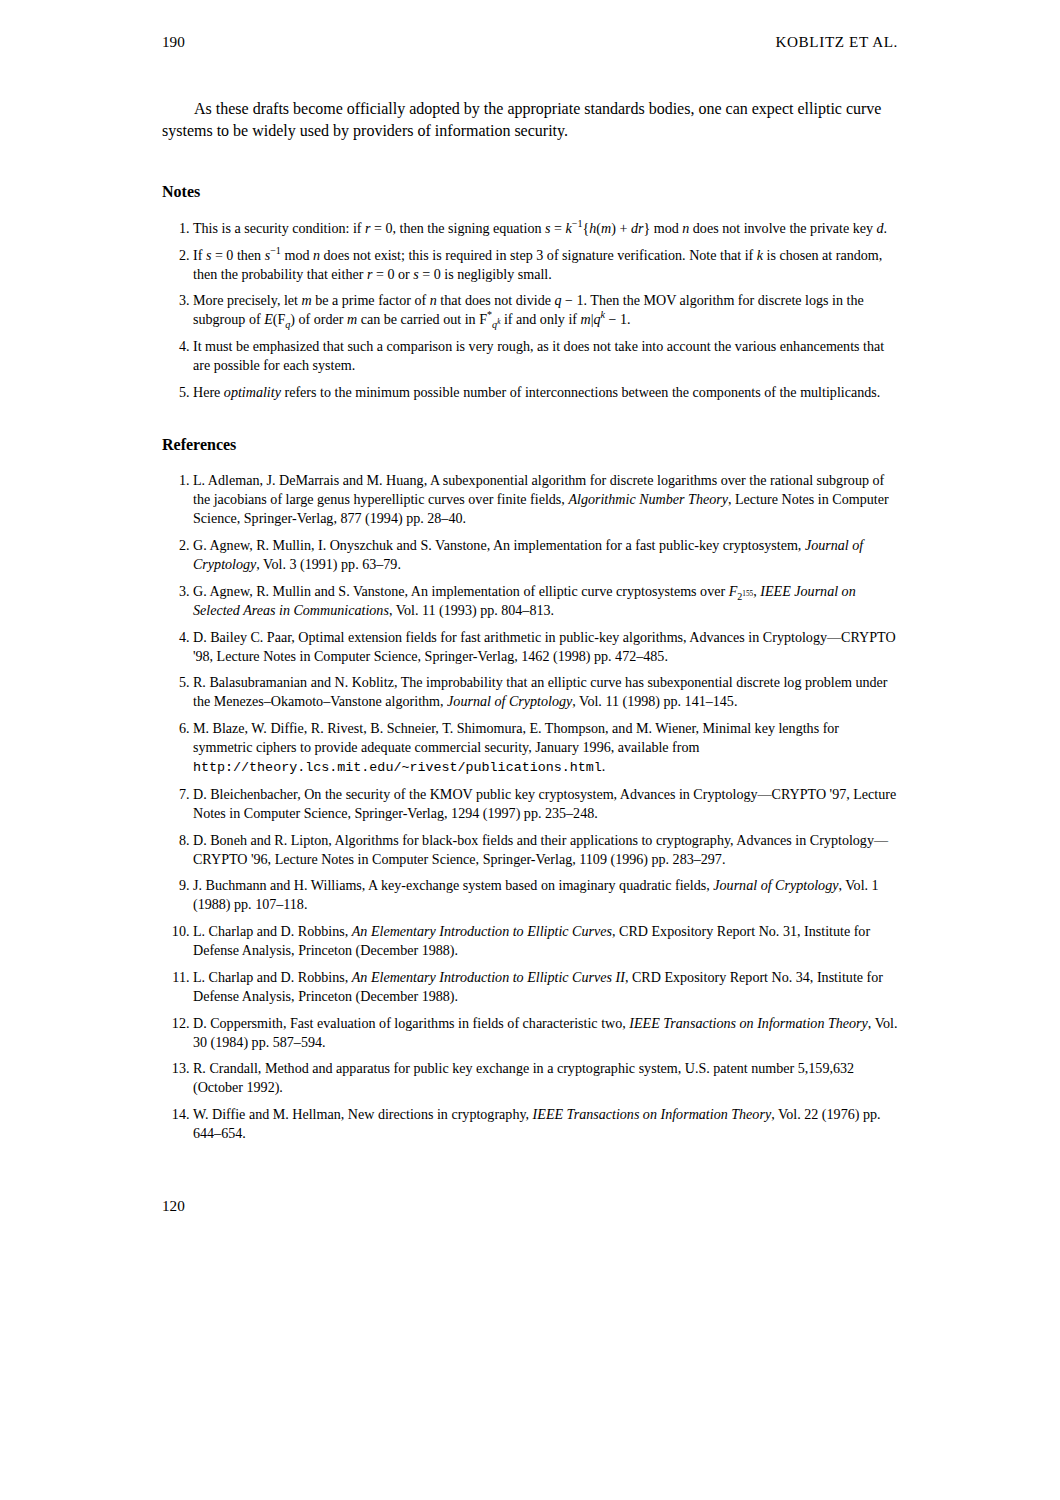190 KOBLITZ ET AL.
As these drafts become officially adopted by the appropriate standards bodies, one can expect elliptic curve systems to be widely used by providers of information security.
Notes
This is a security condition: if r = 0, then the signing equation s = k−1{h(m) + dr} mod n does not involve the private key d.
If s = 0 then s−1 mod n does not exist; this is required in step 3 of signature verification. Note that if k is chosen at random, then the probability that either r = 0 or s = 0 is negligibly small.
More precisely, let m be a prime factor of n that does not divide q − 1. Then the MOV algorithm for discrete logs in the subgroup of E(Fq) of order m can be carried out in F*qk if and only if m|qk − 1.
It must be emphasized that such a comparison is very rough, as it does not take into account the various enhancements that are possible for each system.
Here optimality refers to the minimum possible number of interconnections between the components of the multiplicands.
References
L. Adleman, J. DeMarrais and M. Huang, A subexponential algorithm for discrete logarithms over the rational subgroup of the jacobians of large genus hyperelliptic curves over finite fields, Algorithmic Number Theory, Lecture Notes in Computer Science, Springer-Verlag, 877 (1994) pp. 28–40.
G. Agnew, R. Mullin, I. Onyszchuk and S. Vanstone, An implementation for a fast public-key cryptosystem, Journal of Cryptology, Vol. 3 (1991) pp. 63–79.
G. Agnew, R. Mullin and S. Vanstone, An implementation of elliptic curve cryptosystems over F2155, IEEE Journal on Selected Areas in Communications, Vol. 11 (1993) pp. 804–813.
D. Bailey C. Paar, Optimal extension fields for fast arithmetic in public-key algorithms, Advances in Cryptology—CRYPTO '98, Lecture Notes in Computer Science, Springer-Verlag, 1462 (1998) pp. 472–485.
R. Balasubramanian and N. Koblitz, The improbability that an elliptic curve has subexponential discrete log problem under the Menezes–Okamoto–Vanstone algorithm, Journal of Cryptology, Vol. 11 (1998) pp. 141–145.
M. Blaze, W. Diffie, R. Rivest, B. Schneier, T. Shimomura, E. Thompson, and M. Wiener, Minimal key lengths for symmetric ciphers to provide adequate commercial security, January 1996, available from http://theory.lcs.mit.edu/~rivest/publications.html.
D. Bleichenbacher, On the security of the KMOV public key cryptosystem, Advances in Cryptology—CRYPTO '97, Lecture Notes in Computer Science, Springer-Verlag, 1294 (1997) pp. 235–248.
D. Boneh and R. Lipton, Algorithms for black-box fields and their applications to cryptography, Advances in Cryptology—CRYPTO '96, Lecture Notes in Computer Science, Springer-Verlag, 1109 (1996) pp. 283–297.
J. Buchmann and H. Williams, A key-exchange system based on imaginary quadratic fields, Journal of Cryptology, Vol. 1 (1988) pp. 107–118.
L. Charlap and D. Robbins, An Elementary Introduction to Elliptic Curves, CRD Expository Report No. 31, Institute for Defense Analysis, Princeton (December 1988).
L. Charlap and D. Robbins, An Elementary Introduction to Elliptic Curves II, CRD Expository Report No. 34, Institute for Defense Analysis, Princeton (December 1988).
D. Coppersmith, Fast evaluation of logarithms in fields of characteristic two, IEEE Transactions on Information Theory, Vol. 30 (1984) pp. 587–594.
R. Crandall, Method and apparatus for public key exchange in a cryptographic system, U.S. patent number 5,159,632 (October 1992).
W. Diffie and M. Hellman, New directions in cryptography, IEEE Transactions on Information Theory, Vol. 22 (1976) pp. 644–654.
120